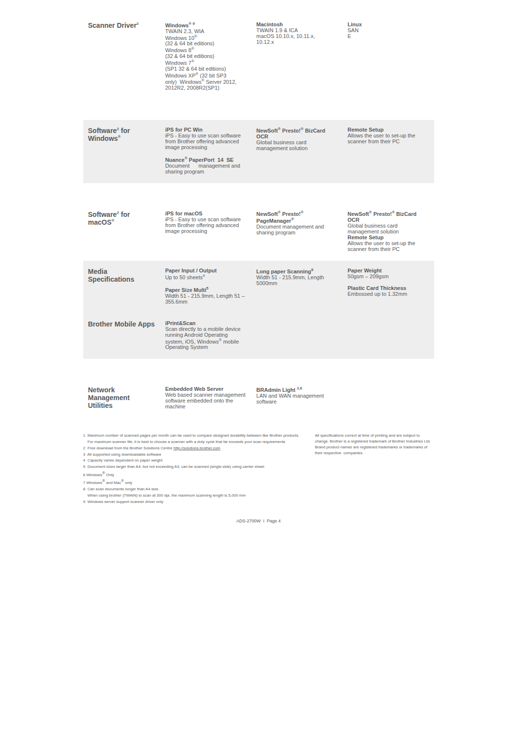| Scanner Driver 2 | Windows ® 9 TWAIN 2.3, WIA Windows 10 ® (32 & 64 bit editions) Windows 8 ® (32 & 64 bit editions) Windows 7 ® (SP1 32 & 64 bit editions) Windows XP ® (32 bit SP3 only) Windows ® Server 2012, 2012R2, 2008R2(SP1) | Macintosh TWAIN 1.9 & ICA macOS 10.10.x, 10.11.x, 10.12.x | Linux SAN E |
| Software 2 for Windows ® | iPS for PC Win iPS - Easy to use scan software from Brother offering advanced image processing Nuance ® PaperPort 14 SE Document management and sharing program | NewSoft ® Presto! ® BizCard OCR Global business card management solution | Remote Setup Allows the user to set-up the scanner from their PC |
| Software 2 for macOS ® | iPS for macOS iPS - Easy to use scan software from Brother offering advanced image processing | NewSoft ® Presto! ® PageManager ® Document management and sharing program | NewSoft ® Presto! ® BizCard OCR Global business card management solution Remote Setup Allows the user to set-up the scanner from their PC |
| Media Specifications | Paper Input / Output Up to 50 sheets 4 Paper Size Multi 5 Width 51 - 215.9mm, Length 51 – 355.6mm | Long paper Scanning 8 Width 51 - 215.9mm, Length 5000mm | Paper Weight 50gsm – 209gsm Plastic Card Thickness Embossed up to 1.32mm |
| Brother Mobile Apps | iPrint&Scan Scan directly to a mobile device running Android Operating system, iOS, Windows ® mobile Operating System | | |
| Network Management Utilities | Embedded Web Server Web based scanner management software embedded onto the machine | BRAdmin Light 2,6 LAN and WAN management software | |
1 Maximum number of scanned pages per month can be used to compare designed durability between like Brother products.
For maximum scanner life, it is best to choose a scanner with a duty cycle that far exceeds your scan requirements
2 Free download from the Brother Solutions Centre http://solutions.brother.com
3 All supported using downloadable software
4 Capacity varies dependent on paper weight.
5 Document sizes larger than A4, but not exceeding A3, can be scanned (single-side) using carrier sheet
6 Windows® Only
7 Windows® and Mac® only
8 Can scan documents longer than A4 size.
When using brother (TWAIN) to scan at 300 dpi, the maximum scanning length is 5,000 mm
9 Windows server support scanner driver only
All specifications correct at time of printing and are subject to change. Brother is a registered trademark of Brother Industries Ltd. Brand product names are registered trademarks or trademarks of their respective companies.
ADS-2700W I Page 4